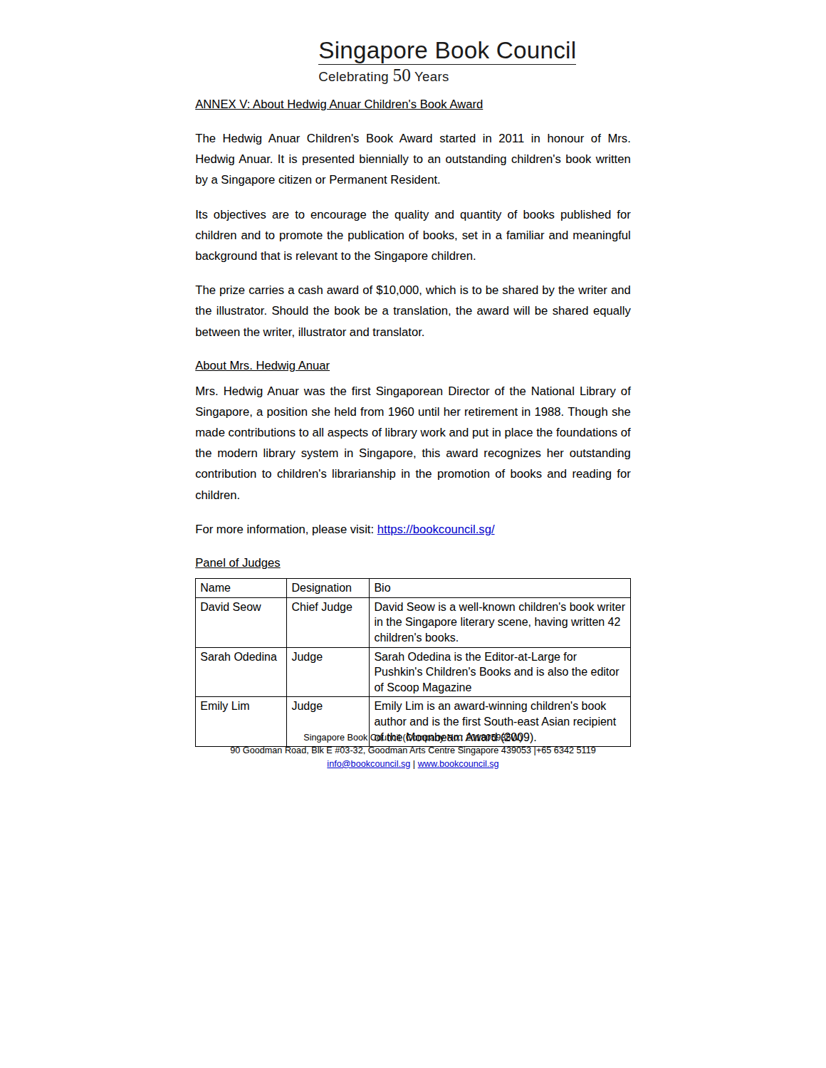Singapore Book Council
Celebrating 50 Years
ANNEX V: About Hedwig Anuar Children's Book Award
The Hedwig Anuar Children's Book Award started in 2011 in honour of Mrs. Hedwig Anuar. It is presented biennially to an outstanding children's book written by a Singapore citizen or Permanent Resident.
Its objectives are to encourage the quality and quantity of books published for children and to promote the publication of books, set in a familiar and meaningful background that is relevant to the Singapore children.
The prize carries a cash award of $10,000, which is to be shared by the writer and the illustrator. Should the book be a translation, the award will be shared equally between the writer, illustrator and translator.
About Mrs. Hedwig Anuar
Mrs. Hedwig Anuar was the first Singaporean Director of the National Library of Singapore, a position she held from 1960 until her retirement in 1988. Though she made contributions to all aspects of library work and put in place the foundations of the modern library system in Singapore, this award recognizes her outstanding contribution to children's librarianship in the promotion of books and reading for children.
For more information, please visit: https://bookcouncil.sg/
Panel of Judges
| Name | Designation | Bio |
| --- | --- | --- |
| David Seow | Chief Judge | David Seow is a well-known children's book writer in the Singapore literary scene, having written 42 children's books. |
| Sarah Odedina | Judge | Sarah Odedina is the Editor-at-Large for Pushkin's Children's Books and is also the editor of Scoop Magazine |
| Emily Lim | Judge | Emily Lim is an award-winning children's book author and is the first South-east Asian recipient of the Moonbeam Award (2009). |
Singapore Book Council (Company No.: 201805935W)
90 Goodman Road, Blk E #03-32, Goodman Arts Centre Singapore 439053 |+65 6342 5119
info@bookcouncil.sg | www.bookcouncil.sg